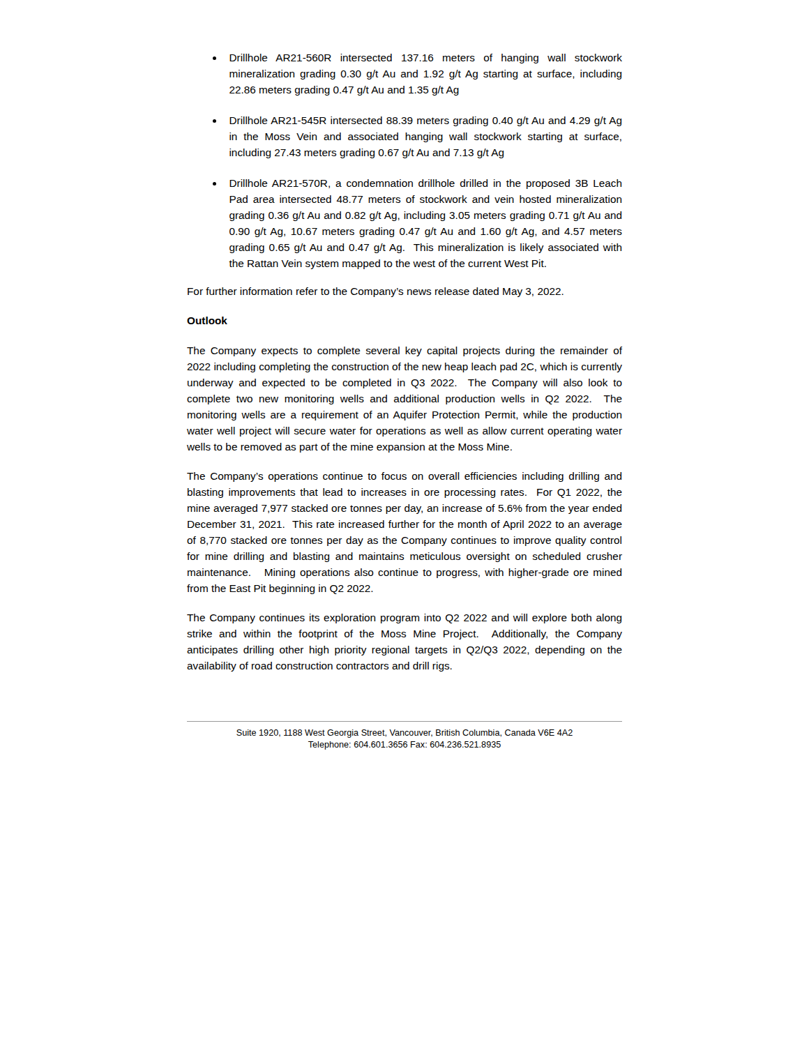Drillhole AR21-560R intersected 137.16 meters of hanging wall stockwork mineralization grading 0.30 g/t Au and 1.92 g/t Ag starting at surface, including 22.86 meters grading 0.47 g/t Au and 1.35 g/t Ag
Drillhole AR21-545R intersected 88.39 meters grading 0.40 g/t Au and 4.29 g/t Ag in the Moss Vein and associated hanging wall stockwork starting at surface, including 27.43 meters grading 0.67 g/t Au and 7.13 g/t Ag
Drillhole AR21-570R, a condemnation drillhole drilled in the proposed 3B Leach Pad area intersected 48.77 meters of stockwork and vein hosted mineralization grading 0.36 g/t Au and 0.82 g/t Ag, including 3.05 meters grading 0.71 g/t Au and 0.90 g/t Ag, 10.67 meters grading 0.47 g/t Au and 1.60 g/t Ag, and 4.57 meters grading 0.65 g/t Au and 0.47 g/t Ag. This mineralization is likely associated with the Rattan Vein system mapped to the west of the current West Pit.
For further information refer to the Company’s news release dated May 3, 2022.
Outlook
The Company expects to complete several key capital projects during the remainder of 2022 including completing the construction of the new heap leach pad 2C, which is currently underway and expected to be completed in Q3 2022. The Company will also look to complete two new monitoring wells and additional production wells in Q2 2022. The monitoring wells are a requirement of an Aquifer Protection Permit, while the production water well project will secure water for operations as well as allow current operating water wells to be removed as part of the mine expansion at the Moss Mine.
The Company’s operations continue to focus on overall efficiencies including drilling and blasting improvements that lead to increases in ore processing rates. For Q1 2022, the mine averaged 7,977 stacked ore tonnes per day, an increase of 5.6% from the year ended December 31, 2021. This rate increased further for the month of April 2022 to an average of 8,770 stacked ore tonnes per day as the Company continues to improve quality control for mine drilling and blasting and maintains meticulous oversight on scheduled crusher maintenance. Mining operations also continue to progress, with higher-grade ore mined from the East Pit beginning in Q2 2022.
The Company continues its exploration program into Q2 2022 and will explore both along strike and within the footprint of the Moss Mine Project. Additionally, the Company anticipates drilling other high priority regional targets in Q2/Q3 2022, depending on the availability of road construction contractors and drill rigs.
Suite 1920, 1188 West Georgia Street, Vancouver, British Columbia, Canada V6E 4A2
Telephone: 604.601.3656 Fax: 604.236.521.8935